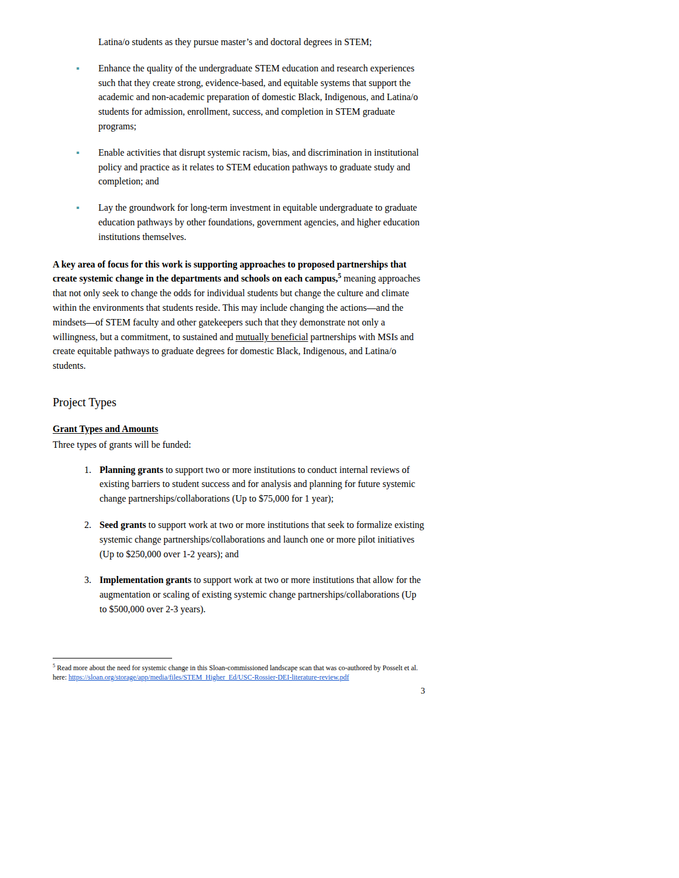Latina/o students as they pursue master’s and doctoral degrees in STEM;
Enhance the quality of the undergraduate STEM education and research experiences such that they create strong, evidence-based, and equitable systems that support the academic and non-academic preparation of domestic Black, Indigenous, and Latina/o students for admission, enrollment, success, and completion in STEM graduate programs;
Enable activities that disrupt systemic racism, bias, and discrimination in institutional policy and practice as it relates to STEM education pathways to graduate study and completion; and
Lay the groundwork for long-term investment in equitable undergraduate to graduate education pathways by other foundations, government agencies, and higher education institutions themselves.
A key area of focus for this work is supporting approaches to proposed partnerships that create systemic change in the departments and schools on each campus,5 meaning approaches that not only seek to change the odds for individual students but change the culture and climate within the environments that students reside. This may include changing the actions—and the mindsets—of STEM faculty and other gatekeepers such that they demonstrate not only a willingness, but a commitment, to sustained and mutually beneficial partnerships with MSIs and create equitable pathways to graduate degrees for domestic Black, Indigenous, and Latina/o students.
Project Types
Grant Types and Amounts
Three types of grants will be funded:
Planning grants to support two or more institutions to conduct internal reviews of existing barriers to student success and for analysis and planning for future systemic change partnerships/collaborations (Up to $75,000 for 1 year);
Seed grants to support work at two or more institutions that seek to formalize existing systemic change partnerships/collaborations and launch one or more pilot initiatives (Up to $250,000 over 1-2 years); and
Implementation grants to support work at two or more institutions that allow for the augmentation or scaling of existing systemic change partnerships/collaborations (Up to $500,000 over 2-3 years).
5 Read more about the need for systemic change in this Sloan-commissioned landscape scan that was co-authored by Posselt et al. here: https://sloan.org/storage/app/media/files/STEM_Higher_Ed/USC-Rossier-DEI-literature-review.pdf
3